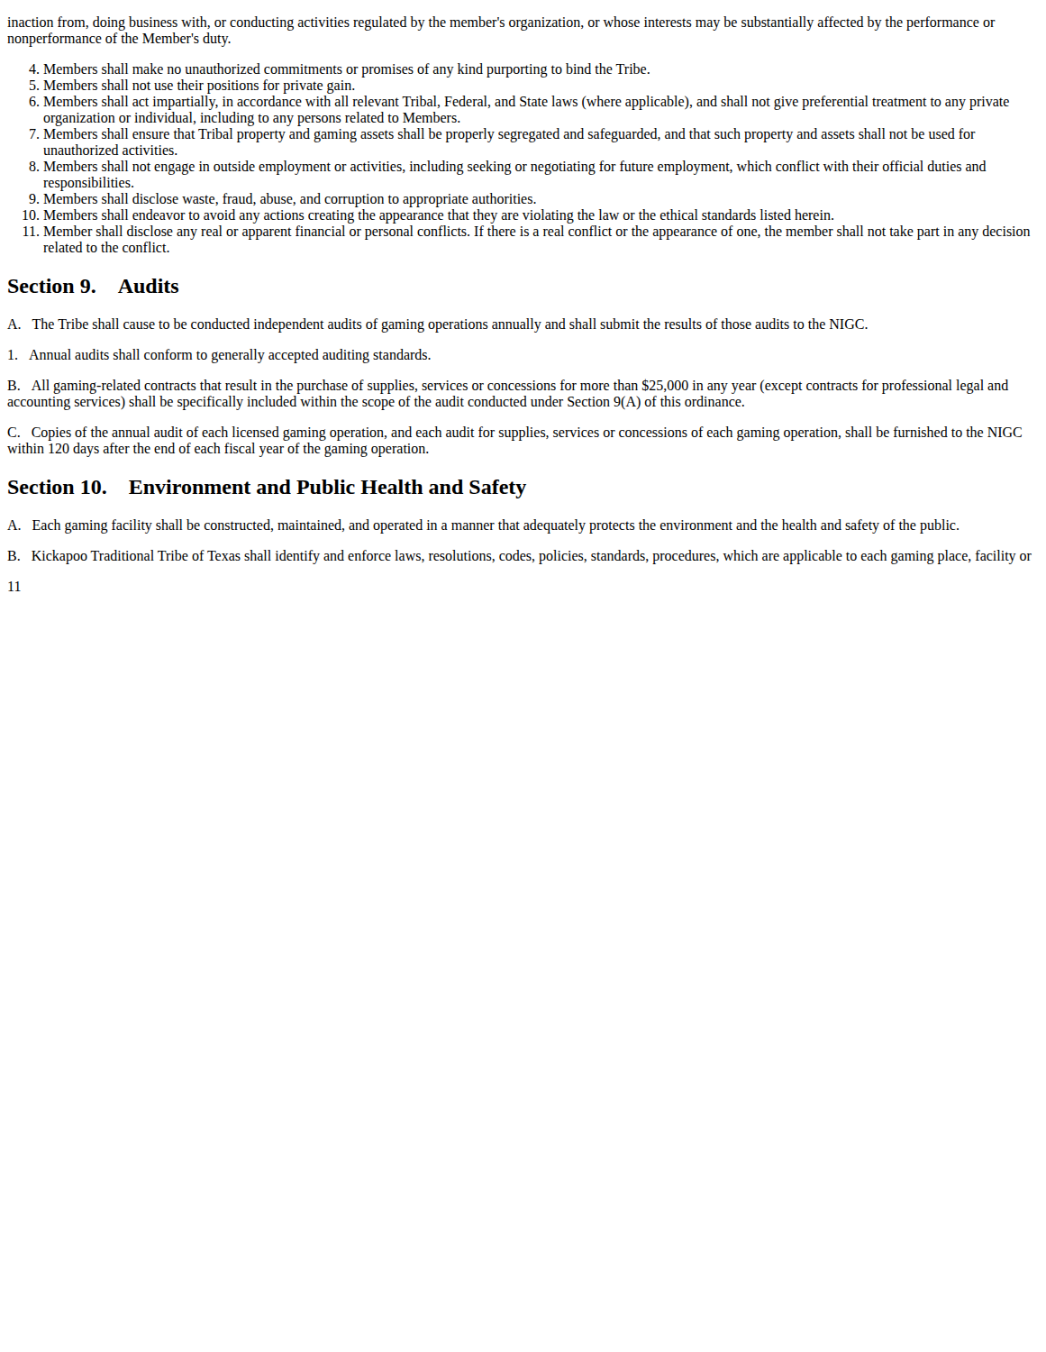inaction from, doing business with, or conducting activities regulated by the member's organization, or whose interests may be substantially affected by the performance or nonperformance of the Member's duty.
Members shall make no unauthorized commitments or promises of any kind purporting to bind the Tribe.
Members shall not use their positions for private gain.
Members shall act impartially, in accordance with all relevant Tribal, Federal, and State laws (where applicable), and shall not give preferential treatment to any private organization or individual, including to any persons related to Members.
Members shall ensure that Tribal property and gaming assets shall be properly segregated and safeguarded, and that such property and assets shall not be used for unauthorized activities.
Members shall not engage in outside employment or activities, including seeking or negotiating for future employment, which conflict with their official duties and responsibilities.
Members shall disclose waste, fraud, abuse, and corruption to appropriate authorities.
Members shall endeavor to avoid any actions creating the appearance that they are violating the law or the ethical standards listed herein.
Member shall disclose any real or apparent financial or personal conflicts. If there is a real conflict or the appearance of one, the member shall not take part in any decision related to the conflict.
Section 9. Audits
A. The Tribe shall cause to be conducted independent audits of gaming operations annually and shall submit the results of those audits to the NIGC.
1. Annual audits shall conform to generally accepted auditing standards.
B. All gaming-related contracts that result in the purchase of supplies, services or concessions for more than $25,000 in any year (except contracts for professional legal and accounting services) shall be specifically included within the scope of the audit conducted under Section 9(A) of this ordinance.
C. Copies of the annual audit of each licensed gaming operation, and each audit for supplies, services or concessions of each gaming operation, shall be furnished to the NIGC within 120 days after the end of each fiscal year of the gaming operation.
Section 10. Environment and Public Health and Safety
A. Each gaming facility shall be constructed, maintained, and operated in a manner that adequately protects the environment and the health and safety of the public.
B. Kickapoo Traditional Tribe of Texas shall identify and enforce laws, resolutions, codes, policies, standards, procedures, which are applicable to each gaming place, facility or
11